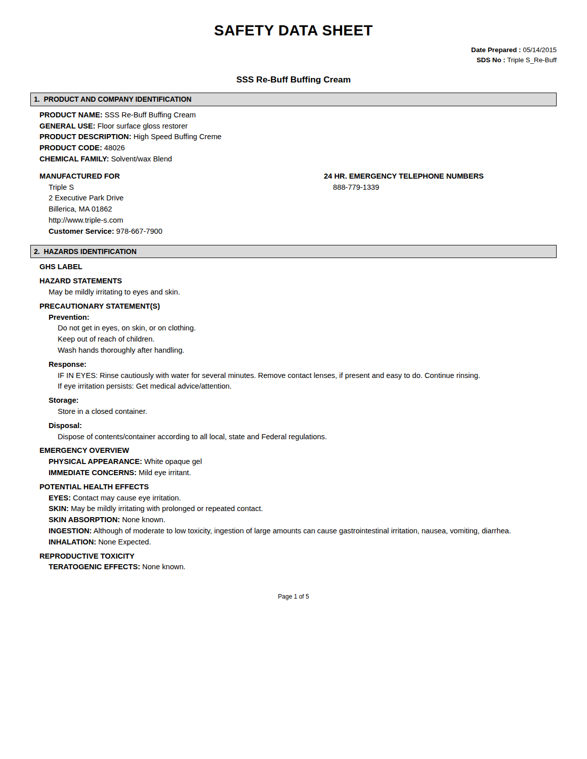SAFETY DATA SHEET
Date Prepared : 05/14/2015
SDS No : Triple S_Re-Buff
SSS Re-Buff Buffing Cream
1. PRODUCT AND COMPANY IDENTIFICATION
PRODUCT NAME: SSS Re-Buff Buffing Cream
GENERAL USE: Floor surface gloss restorer
PRODUCT DESCRIPTION: High Speed Buffing Creme
PRODUCT CODE: 48026
CHEMICAL FAMILY: Solvent/wax Blend
MANUFACTURED FOR
Triple S
2 Executive Park Drive
Billerica, MA 01862
http://www.triple-s.com
Customer Service: 978-667-7900
24 HR. EMERGENCY TELEPHONE NUMBERS
888-779-1339
2. HAZARDS IDENTIFICATION
GHS LABEL
HAZARD STATEMENTS
May be mildly irritating to eyes and skin.
PRECAUTIONARY STATEMENT(S)
Prevention:
Do not get in eyes, on skin, or on clothing.
Keep out of reach of children.
Wash hands thoroughly after handling.
Response:
IF IN EYES: Rinse cautiously with water for several minutes. Remove contact lenses, if present and easy to do. Continue rinsing.
If eye irritation persists: Get medical advice/attention.
Storage:
Store in a closed container.
Disposal:
Dispose of contents/container according to all local, state and Federal regulations.
EMERGENCY OVERVIEW
PHYSICAL APPEARANCE: White opaque gel
IMMEDIATE CONCERNS: Mild eye irritant.
POTENTIAL HEALTH EFFECTS
EYES: Contact may cause eye irritation.
SKIN: May be mildly irritating with prolonged or repeated contact.
SKIN ABSORPTION: None known.
INGESTION: Although of moderate to low toxicity, ingestion of large amounts can cause gastrointestinal irritation, nausea, vomiting, diarrhea.
INHALATION: None Expected.
REPRODUCTIVE TOXICITY
TERATOGENIC EFFECTS: None known.
Page 1 of 5